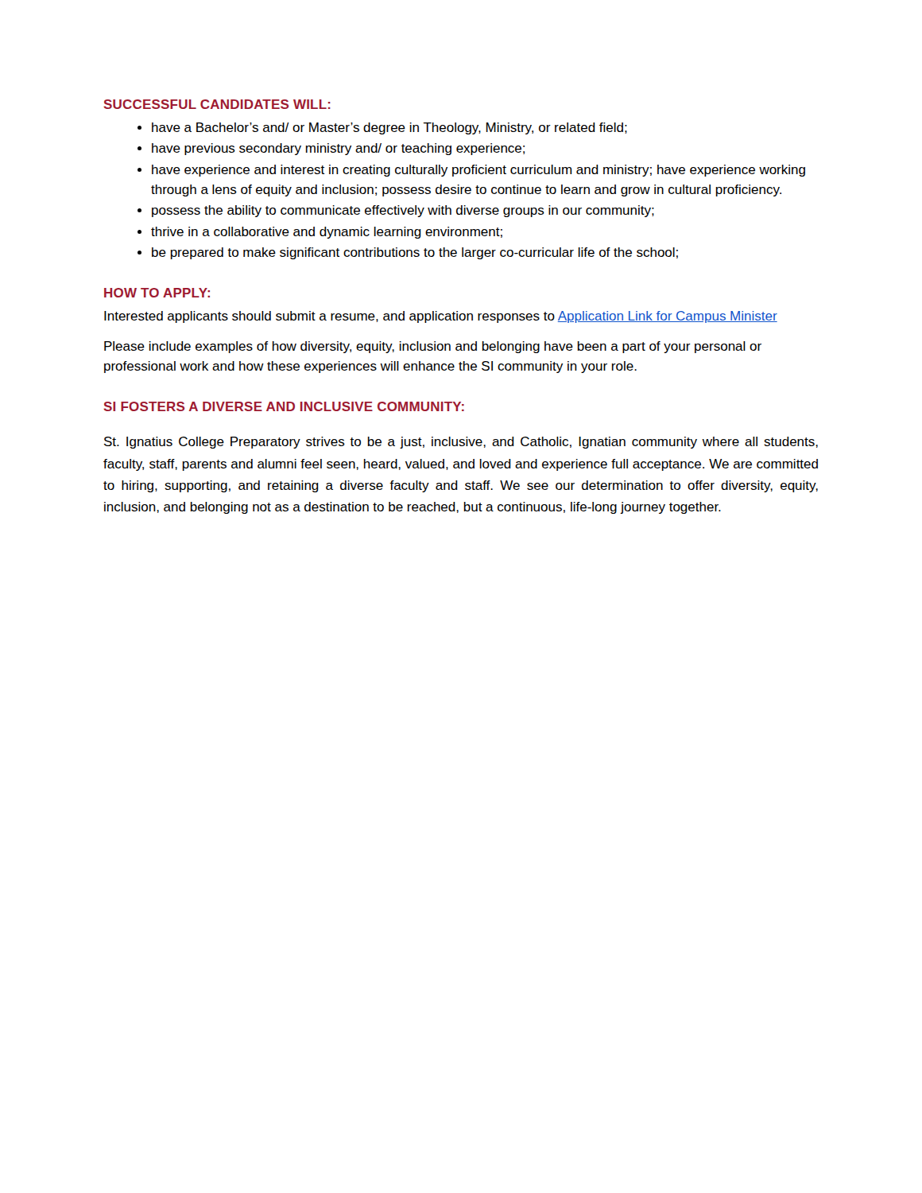SUCCESSFUL CANDIDATES WILL:
have a Bachelor’s and/ or Master’s degree in Theology, Ministry, or related field;
have previous secondary ministry and/ or teaching experience;
have experience and interest in creating culturally proficient curriculum and ministry; have experience working through a lens of equity and inclusion; possess desire to continue to learn and grow in cultural proficiency.
possess the ability to communicate effectively with diverse groups in our community;
thrive in a collaborative and dynamic learning environment;
be prepared to make significant contributions to the larger co-curricular life of the school;
HOW TO APPLY:
Interested applicants should submit a resume, and application responses to Application Link for Campus Minister
Please include examples of how diversity, equity, inclusion and belonging have been a part of your personal or professional work and how these experiences will enhance the SI community in your role.
SI FOSTERS A DIVERSE AND INCLUSIVE COMMUNITY:
St. Ignatius College Preparatory strives to be a just, inclusive, and Catholic, Ignatian community where all students, faculty, staff, parents and alumni feel seen, heard, valued, and loved and experience full acceptance. We are committed to hiring, supporting, and retaining a diverse faculty and staff. We see our determination to offer diversity, equity, inclusion, and belonging not as a destination to be reached, but a continuous, life-long journey together.